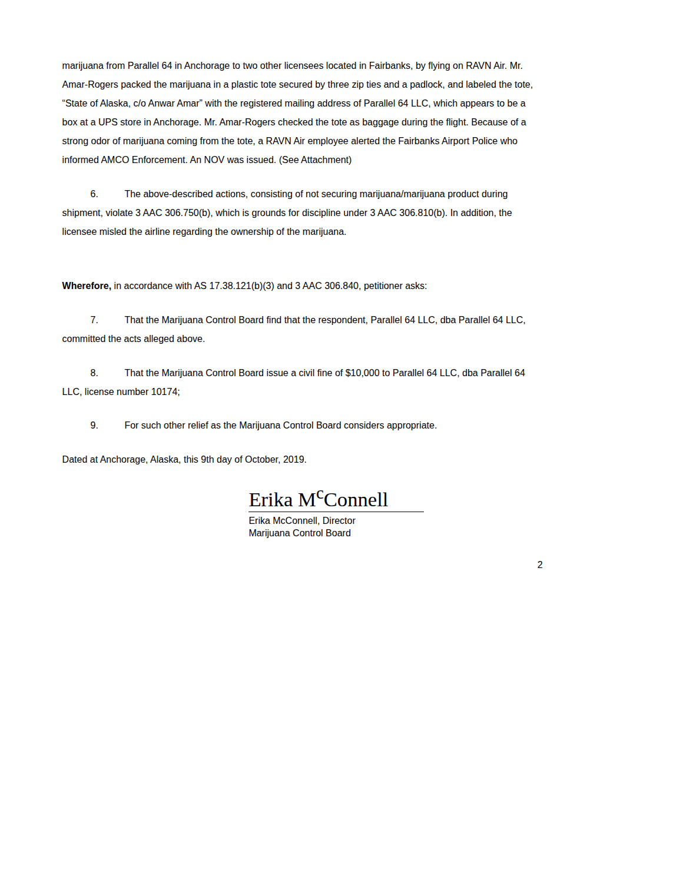marijuana from Parallel 64 in Anchorage to two other licensees located in Fairbanks, by flying on RAVN Air. Mr. Amar-Rogers packed the marijuana in a plastic tote secured by three zip ties and a padlock, and labeled the tote, “State of Alaska, c/o Anwar Amar” with the registered mailing address of Parallel 64 LLC, which appears to be a box at a UPS store in Anchorage. Mr. Amar-Rogers checked the tote as baggage during the flight. Because of a strong odor of marijuana coming from the tote, a RAVN Air employee alerted the Fairbanks Airport Police who informed AMCO Enforcement. An NOV was issued. (See Attachment)
6. The above-described actions, consisting of not securing marijuana/marijuana product during shipment, violate 3 AAC 306.750(b), which is grounds for discipline under 3 AAC 306.810(b). In addition, the licensee misled the airline regarding the ownership of the marijuana.
Wherefore, in accordance with AS 17.38.121(b)(3) and 3 AAC 306.840, petitioner asks:
7. That the Marijuana Control Board find that the respondent, Parallel 64 LLC, dba Parallel 64 LLC, committed the acts alleged above.
8. That the Marijuana Control Board issue a civil fine of $10,000 to Parallel 64 LLC, dba Parallel 64 LLC, license number 10174;
9. For such other relief as the Marijuana Control Board considers appropriate.
Dated at Anchorage, Alaska, this 9th day of October, 2019.
Erika McConnell
Erika McConnell, Director
Marijuana Control Board
2